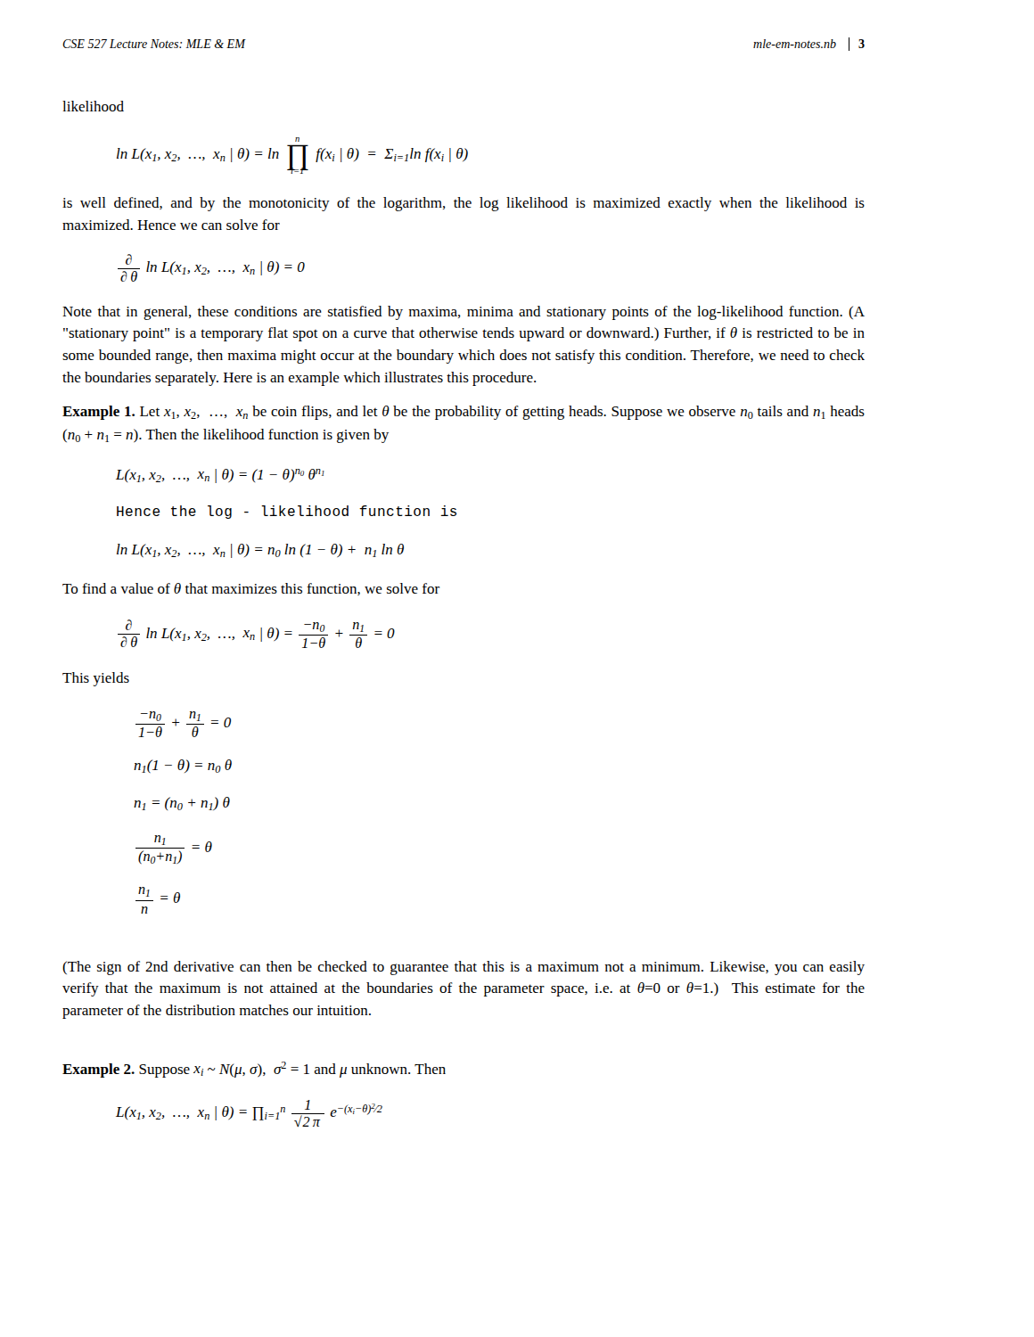CSE 527 Lecture Notes: MLE & EM
mle-em-notes.nb 3
likelihood
ln L(x1, x2, …, xn | θ) = ln n∏i=1 f(xi | θ) = Σi=1ln f(xi | θ)
is well defined, and by the monotonicity of the logarithm, the log likelihood is maximized exactly when the likelihood is maximized. Hence we can solve for
∂∂ θ ln L(x1, x2, …, xn | θ) = 0
Note that in general, these conditions are statisfied by maxima, minima and stationary points of the log-likelihood function. (A "stationary point" is a temporary flat spot on a curve that otherwise tends upward or downward.) Further, if θ is restricted to be in some bounded range, then maxima might occur at the boundary which does not satisfy this condition. Therefore, we need to check the boundaries separately. Here is an example which illustrates this procedure.
Example 1. Let x1, x2, …, xn be coin flips, and let θ be the probability of getting heads. Suppose we observe n0 tails and n1 heads (n0 + n1 = n). Then the likelihood function is given by
L(x1, x2, …, xn | θ) = (1 − θ)n0 θn1
Hence the log - likelihood function is
ln L(x1, x2, …, xn | θ) = n0 ln (1 − θ) + n1 ln θ
To find a value of θ that maximizes this function, we solve for
∂∂ θ ln L(x1, x2, …, xn | θ) = −n01−θ + n1 θ = 0
This yields
−n01−θ + n1 θ = 0
n1(1 − θ) = n0 θ
n1 = (n0 + n1) θ
n1(n0+n1) = θ
n1 n = θ
(The sign of 2nd derivative can then be checked to guarantee that this is a maximum not a minimum. Likewise, you can easily verify that the maximum is not attained at the boundaries of the parameter space, i.e. at θ=0 or θ=1.) This estimate for the parameter of the distribution matches our intuition.
Example 2. Suppose xi ~ N(μ, σ), σ2 = 1 and μ unknown. Then
L(x1, x2, …, xn | θ) = ∏i=1n 1√2 π e−(xi−θ)2⁄2